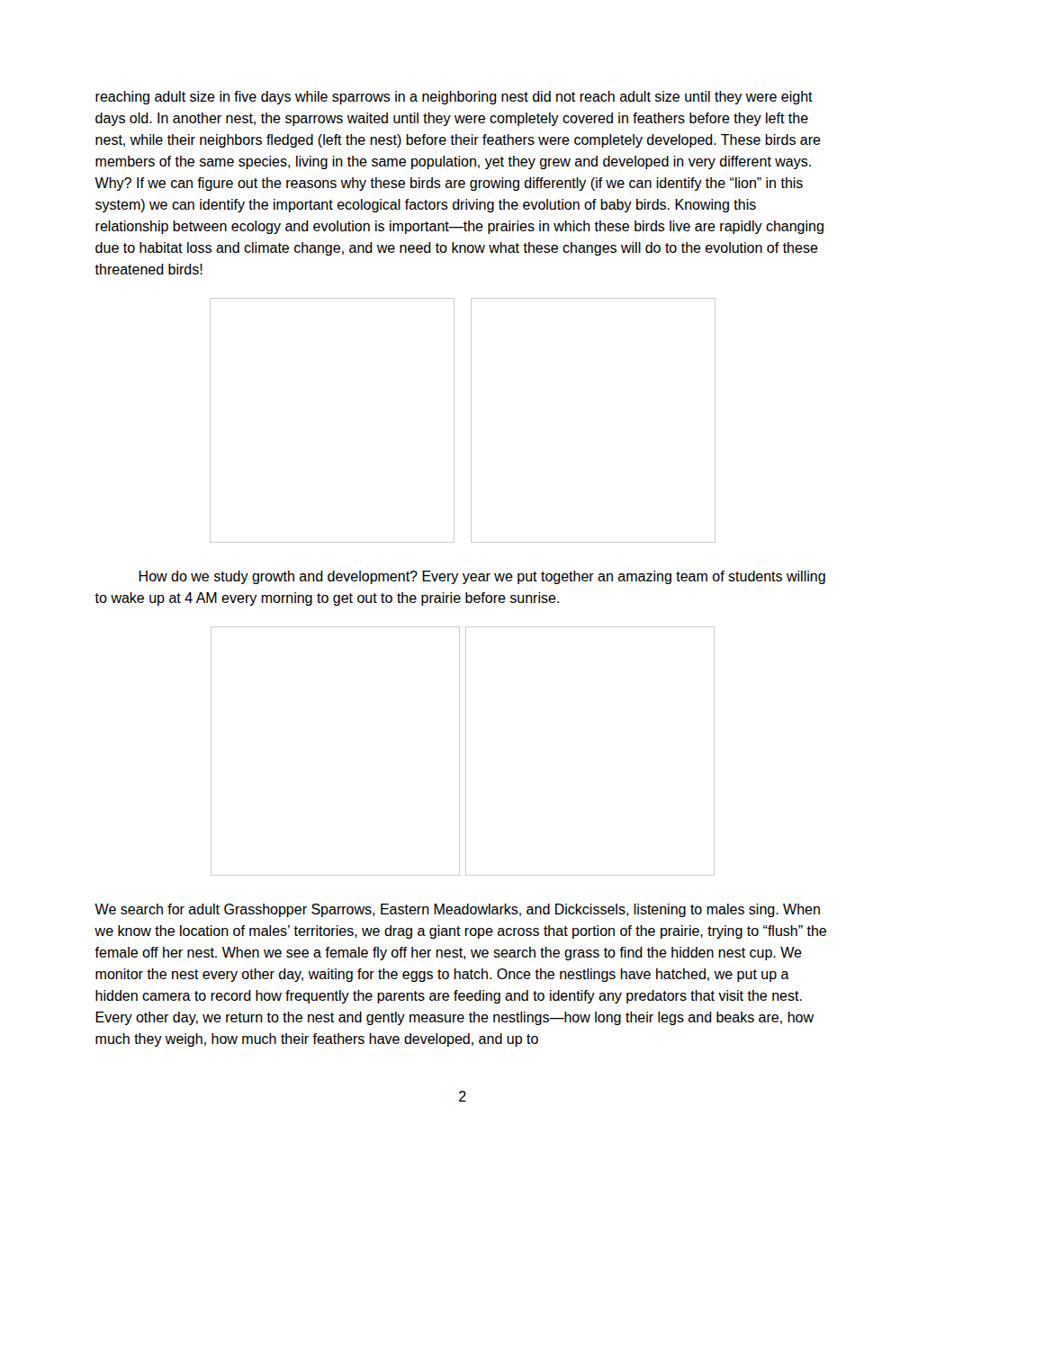reaching adult size in five days while sparrows in a neighboring nest did not reach adult size until they were eight days old. In another nest, the sparrows waited until they were completely covered in feathers before they left the nest, while their neighbors fledged (left the nest) before their feathers were completely developed. These birds are members of the same species, living in the same population, yet they grew and developed in very different ways. Why? If we can figure out the reasons why these birds are growing differently (if we can identify the “lion” in this system) we can identify the important ecological factors driving the evolution of baby birds. Knowing this relationship between ecology and evolution is important—the prairies in which these birds live are rapidly changing due to habitat loss and climate change, and we need to know what these changes will do to the evolution of these threatened birds!
How do we study growth and development? Every year we put together an amazing team of students willing to wake up at 4 AM every morning to get out to the prairie before sunrise.
We search for adult Grasshopper Sparrows, Eastern Meadowlarks, and Dickcissels, listening to males sing. When we know the location of males’ territories, we drag a giant rope across that portion of the prairie, trying to “flush” the female off her nest. When we see a female fly off her nest, we search the grass to find the hidden nest cup. We monitor the nest every other day, waiting for the eggs to hatch. Once the nestlings have hatched, we put up a hidden camera to record how frequently the parents are feeding and to identify any predators that visit the nest. Every other day, we return to the nest and gently measure the nestlings—how long their legs and beaks are, how much they weigh, how much their feathers have developed, and up to
2